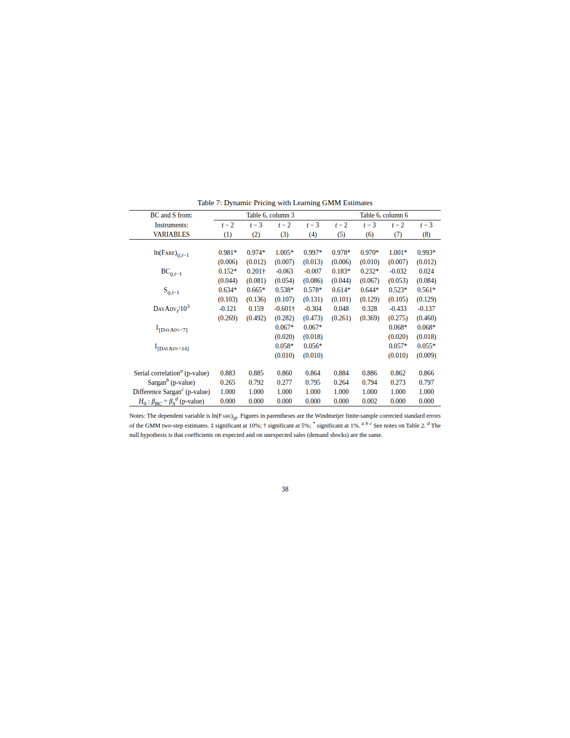Table 7: Dynamic Pricing with Learning GMM Estimates
| BC and S from: | Table 6, column 3 | Table 6, column 6 |
| Instruments: | t − 2 | t − 3 | t − 2 | t − 3 | t − 2 | t − 3 | t − 2 | t − 3 |
| VARIABLES | (1) | (2) | (3) | (4) | (5) | (6) | (7) | (8) |
| ln( Fare ) ij,t −1 | 0.981* | 0.974* | 1.005* | 0.997* | 0.978* | 0.970* | 1.001* | 0.993* |
| | (0.006) | (0.012) | (0.007) | (0.013) | (0.006) | (0.010) | (0.007) | (0.012) |
| BC ij,t −1 | 0.152* | 0.201† | -0.063 | -0.007 | 0.183* | 0.232* | -0.032 | 0.024 |
| | (0.044) | (0.081) | (0.054) | (0.086) | (0.044) | (0.067) | (0.053) | (0.084) |
| S ij,t −1 | 0.634* | 0.665* | 0.538* | 0.578* | 0.614* | 0.644* | 0.523* | 0.561* |
| | (0.103) | (0.136) | (0.107) | (0.131) | (0.101) | (0.129) | (0.105) | (0.129) |
| DayAdv t /10 3 | -0.121 | 0.159 | -0.601† | -0.304 | 0.048 | 0.328 | -0.433 | -0.137 |
| | (0.269) | (0.492) | (0.282) | (0.473) | (0.261) | (0.369) | (0.275) | (0.460) |
| 1 [ DayAdv <7] | | | 0.067* | 0.067* | | | 0.068* | 0.068* |
| | | | (0.020) | (0.018) | | | (0.020) | (0.018) |
| 1 [ DayAdv <14] | | | 0.058* | 0.056* | | | 0.057* | 0.055* |
| | | | (0.010) | (0.010) | | | (0.010) | (0.009) |
| Serial correlation a (p-value) | 0.883 | 0.885 | 0.860 | 0.864 | 0.884 | 0.886 | 0.862 | 0.866 |
| Sargan b (p-value) | 0.265 | 0.792 | 0.277 | 0.795 | 0.264 | 0.794 | 0.273 | 0.797 |
| Difference Sargan c (p-value) | 1.000 | 1.000 | 1.000 | 1.000 | 1.000 | 1.000 | 1.000 | 1.000 |
| H 0 : β BC = β S d (p-value) | 0.000 | 0.000 | 0.000 | 0.000 | 0.000 | 0.002 | 0.000 | 0.000 |
Notes: The dependent variable is ln(Fare)ijt. Figures in parentheses are the Windmeijer finite-sample corrected standard errors of the GMM two-step estimates. ‡ significant at 10%; † significant at 5%; * significant at 1%. a b c See notes on Table 2. d The null hypothesis is that coefficients on expected and on unexpected sales (demand shocks) are the same.
38